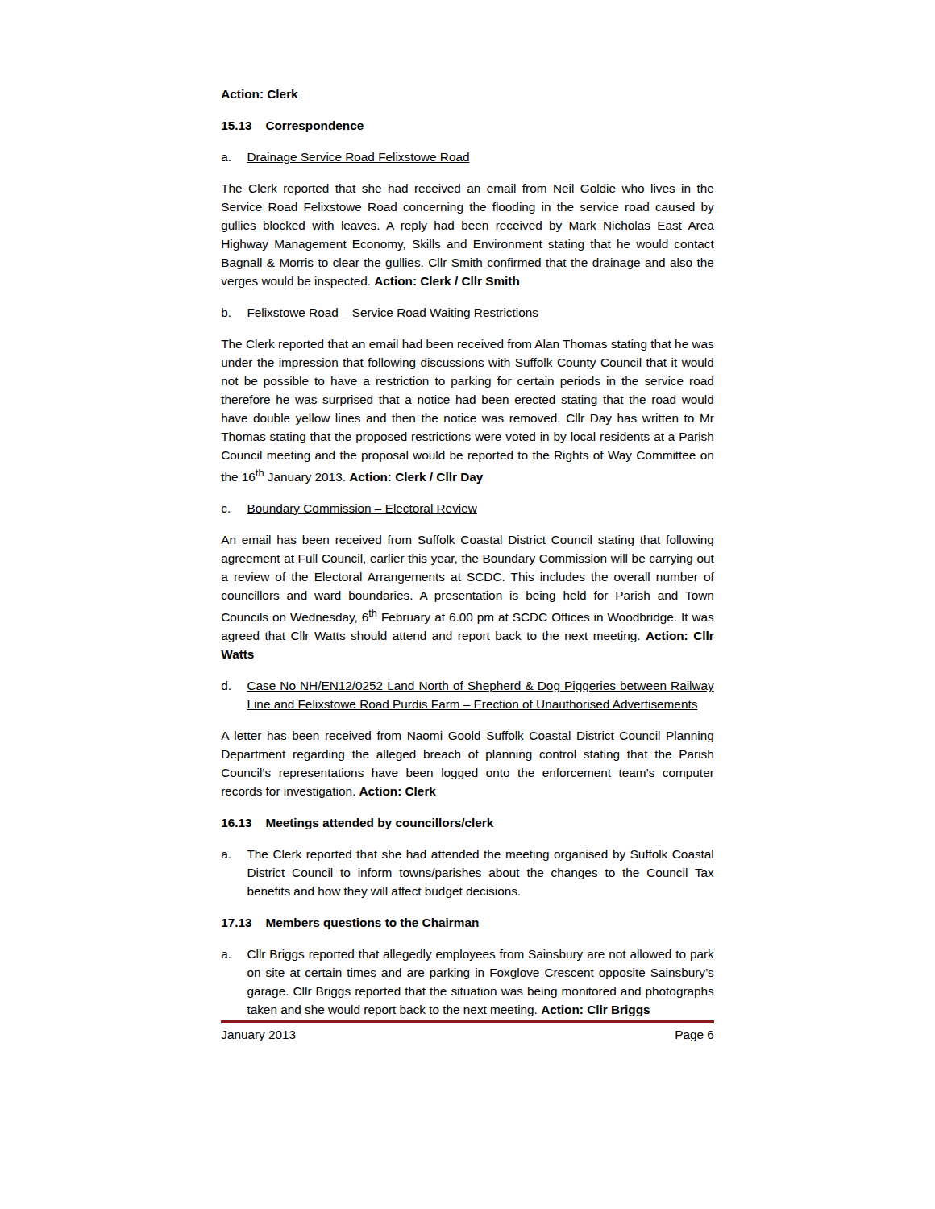Action: Clerk
15.13
Correspondence
a.
Drainage Service Road Felixstowe Road
The Clerk reported that she had received an email from Neil Goldie who lives in the Service Road Felixstowe Road concerning the flooding in the service road caused by gullies blocked with leaves. A reply had been received by Mark Nicholas East Area Highway Management Economy, Skills and Environment stating that he would contact Bagnall & Morris to clear the gullies. Cllr Smith confirmed that the drainage and also the verges would be inspected. Action: Clerk / Cllr Smith
b.
Felixstowe Road – Service Road Waiting Restrictions
The Clerk reported that an email had been received from Alan Thomas stating that he was under the impression that following discussions with Suffolk County Council that it would not be possible to have a restriction to parking for certain periods in the service road therefore he was surprised that a notice had been erected stating that the road would have double yellow lines and then the notice was removed. Cllr Day has written to Mr Thomas stating that the proposed restrictions were voted in by local residents at a Parish Council meeting and the proposal would be reported to the Rights of Way Committee on the 16th January 2013. Action: Clerk / Cllr Day
c.
Boundary Commission – Electoral Review
An email has been received from Suffolk Coastal District Council stating that following agreement at Full Council, earlier this year, the Boundary Commission will be carrying out a review of the Electoral Arrangements at SCDC. This includes the overall number of councillors and ward boundaries. A presentation is being held for Parish and Town Councils on Wednesday, 6th February at 6.00 pm at SCDC Offices in Woodbridge. It was agreed that Cllr Watts should attend and report back to the next meeting. Action: Cllr Watts
d.
Case No NH/EN12/0252 Land North of Shepherd & Dog Piggeries between Railway Line and Felixstowe Road Purdis Farm – Erection of Unauthorised Advertisements
A letter has been received from Naomi Goold Suffolk Coastal District Council Planning Department regarding the alleged breach of planning control stating that the Parish Council’s representations have been logged onto the enforcement team’s computer records for investigation. Action: Clerk
16.13
Meetings attended by councillors/clerk
a.
The Clerk reported that she had attended the meeting organised by Suffolk Coastal District Council to inform towns/parishes about the changes to the Council Tax benefits and how they will affect budget decisions.
17.13
Members questions to the Chairman
a.
Cllr Briggs reported that allegedly employees from Sainsbury are not allowed to park on site at certain times and are parking in Foxglove Crescent opposite Sainsbury’s garage. Cllr Briggs reported that the situation was being monitored and photographs taken and she would report back to the next meeting. Action: Cllr Briggs
January 2013 Page 6